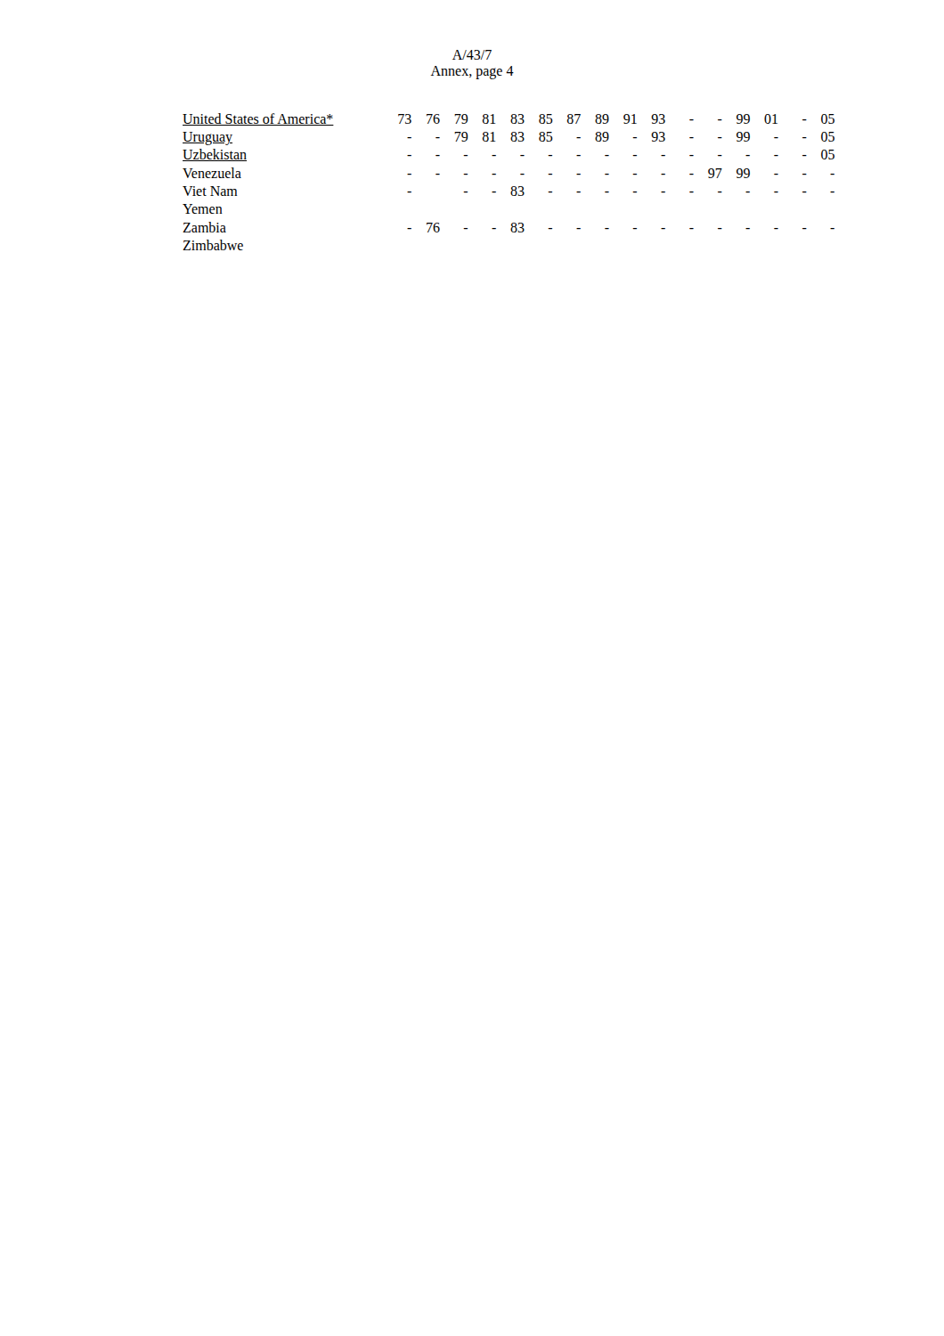A/43/7
Annex, page 4
| United States of America* | 73 | 76 | 79 | 81 | 83 | 85 | 87 | 89 | 91 | 93 | - | - | 99 | 01 | - | 05 |
| Uruguay | - | - | 79 | 81 | 83 | 85 | - | 89 | - | 93 | - | - | 99 | - | - | 05 |
| Uzbekistan | - | - | - | - | - | - | - | - | - | - | - | - | - | - | - | 05 |
| Venezuela | - | - | - | - | - | - | - | - | - | - | - | 97 | 99 | - | - | - |
| Viet Nam | - | | - | - | 83 | - | - | - | - | - | - | - | - | - | - | - |
| Yemen | | | | | | | | | | | | | | | | |
| Zambia | - | 76 | - | - | 83 | - | - | - | - | - | - | - | - | - | - | - |
| Zimbabwe | | | | | | | | | | | | | | | | |